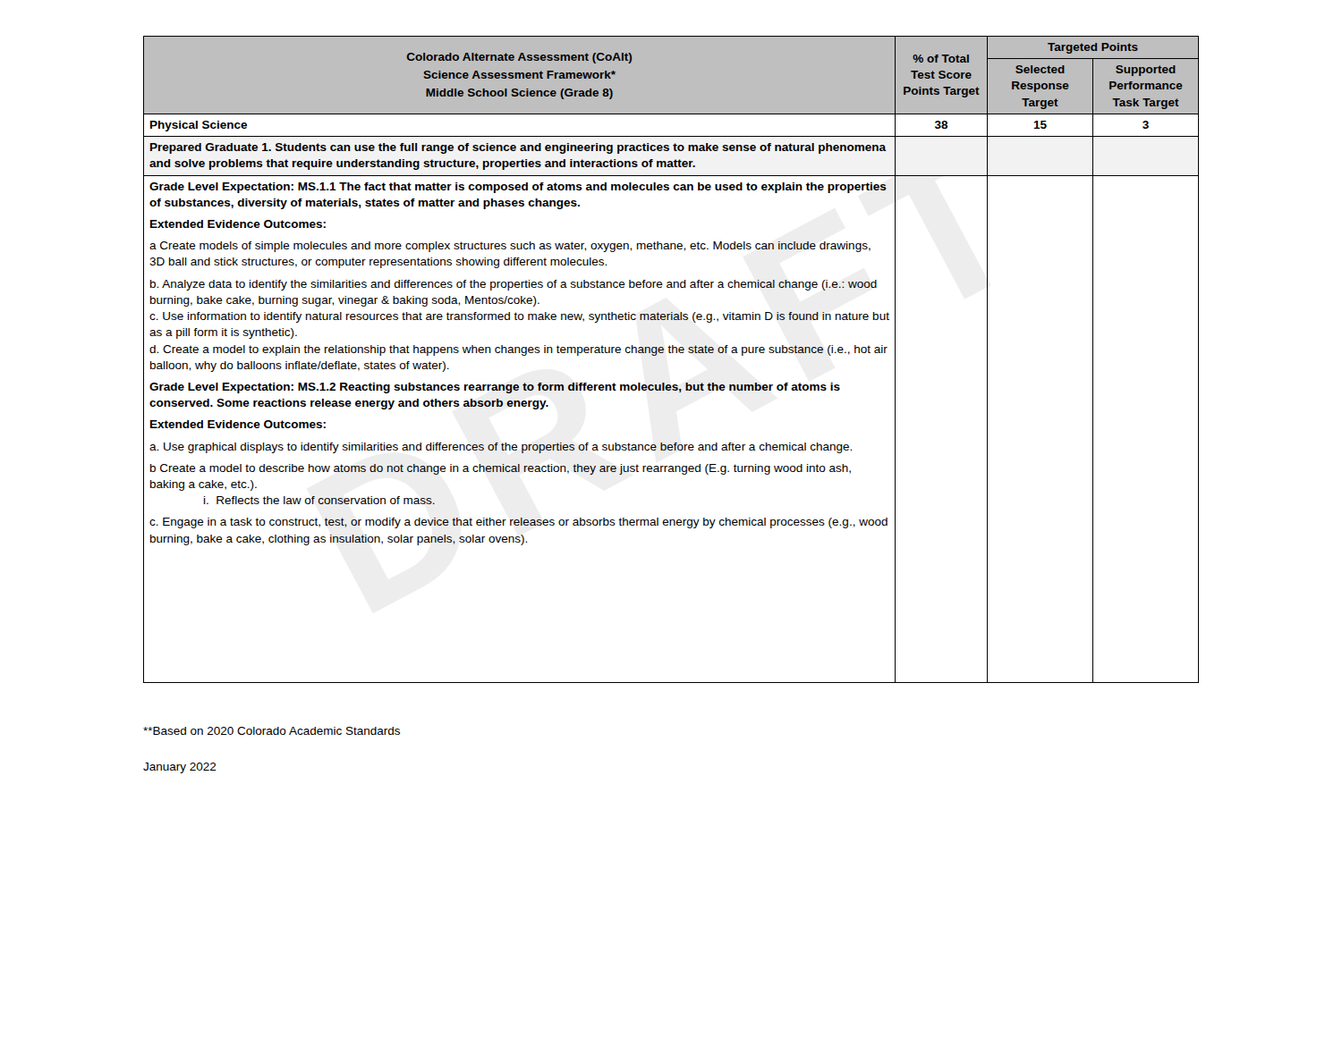DRAFT
| Colorado Alternate Assessment (CoAlt) Science Assessment Framework* Middle School Science (Grade 8) | % of Total Test Score Points Target | Targeted Points |
| --- | --- | --- |
| Selected Response Target | Supported Performance Task Target |
| Physical Science | 38 | 15 | 3 |
| Prepared Graduate 1. Students can use the full range of science and engineering practices to make sense of natural phenomena and solve problems that require understanding structure, properties and interactions of matter. | | | |
| Grade Level Expectation: MS.1.1 The fact that matter is composed of atoms and molecules can be used to explain the properties of substances, diversity of materials, states of matter and phases changes. Extended Evidence Outcomes: a Create models of simple molecules and more complex structures such as water, oxygen, methane, etc. Models can include drawings, 3D ball and stick structures, or computer representations showing different molecules. b. Analyze data to identify the similarities and differences of the properties of a substance before and after a chemical change (i.e.: wood burning, bake cake, burning sugar, vinegar & baking soda, Mentos/coke). c. Use information to identify natural resources that are transformed to make new, synthetic materials (e.g., vitamin D is found in nature but as a pill form it is synthetic). d. Create a model to explain the relationship that happens when changes in temperature change the state of a pure substance (i.e., hot air balloon, why do balloons inflate/deflate, states of water). Grade Level Expectation: MS.1.2 Reacting substances rearrange to form different molecules, but the number of atoms is conserved. Some reactions release energy and others absorb energy. Extended Evidence Outcomes: a. Use graphical displays to identify similarities and differences of the properties of a substance before and after a chemical change. b Create a model to describe how atoms do not change in a chemical reaction, they are just rearranged (E.g. turning wood into ash, baking a cake, etc.). i. Reflects the law of conservation of mass. c. Engage in a task to construct, test, or modify a device that either releases or absorbs thermal energy by chemical processes (e.g., wood burning, bake a cake, clothing as insulation, solar panels, solar ovens). | | | |
**Based on 2020 Colorado Academic Standards
January 2022